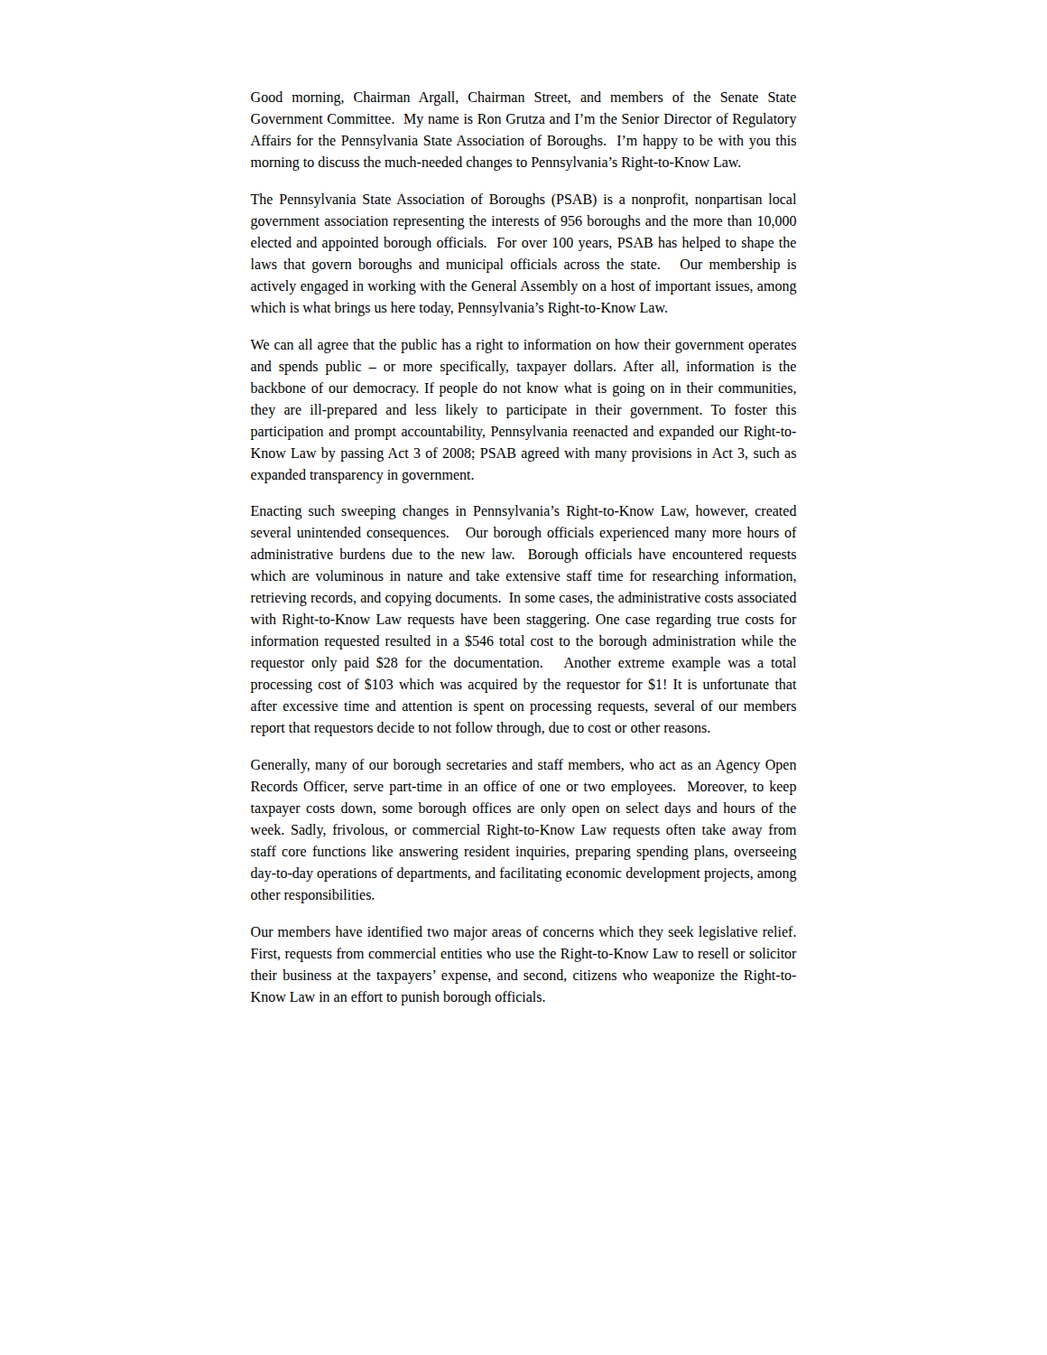Good morning, Chairman Argall, Chairman Street, and members of the Senate State Government Committee. My name is Ron Grutza and I’m the Senior Director of Regulatory Affairs for the Pennsylvania State Association of Boroughs. I’m happy to be with you this morning to discuss the much-needed changes to Pennsylvania’s Right-to-Know Law.
The Pennsylvania State Association of Boroughs (PSAB) is a nonprofit, nonpartisan local government association representing the interests of 956 boroughs and the more than 10,000 elected and appointed borough officials. For over 100 years, PSAB has helped to shape the laws that govern boroughs and municipal officials across the state. Our membership is actively engaged in working with the General Assembly on a host of important issues, among which is what brings us here today, Pennsylvania’s Right-to-Know Law.
We can all agree that the public has a right to information on how their government operates and spends public – or more specifically, taxpayer dollars. After all, information is the backbone of our democracy. If people do not know what is going on in their communities, they are ill-prepared and less likely to participate in their government. To foster this participation and prompt accountability, Pennsylvania reenacted and expanded our Right-to-Know Law by passing Act 3 of 2008; PSAB agreed with many provisions in Act 3, such as expanded transparency in government.
Enacting such sweeping changes in Pennsylvania’s Right-to-Know Law, however, created several unintended consequences. Our borough officials experienced many more hours of administrative burdens due to the new law. Borough officials have encountered requests which are voluminous in nature and take extensive staff time for researching information, retrieving records, and copying documents. In some cases, the administrative costs associated with Right-to-Know Law requests have been staggering. One case regarding true costs for information requested resulted in a $546 total cost to the borough administration while the requestor only paid $28 for the documentation. Another extreme example was a total processing cost of $103 which was acquired by the requestor for $1! It is unfortunate that after excessive time and attention is spent on processing requests, several of our members report that requestors decide to not follow through, due to cost or other reasons.
Generally, many of our borough secretaries and staff members, who act as an Agency Open Records Officer, serve part-time in an office of one or two employees. Moreover, to keep taxpayer costs down, some borough offices are only open on select days and hours of the week. Sadly, frivolous, or commercial Right-to-Know Law requests often take away from staff core functions like answering resident inquiries, preparing spending plans, overseeing day-to-day operations of departments, and facilitating economic development projects, among other responsibilities.
Our members have identified two major areas of concerns which they seek legislative relief. First, requests from commercial entities who use the Right-to-Know Law to resell or solicitor their business at the taxpayers’ expense, and second, citizens who weaponize the Right-to-Know Law in an effort to punish borough officials.